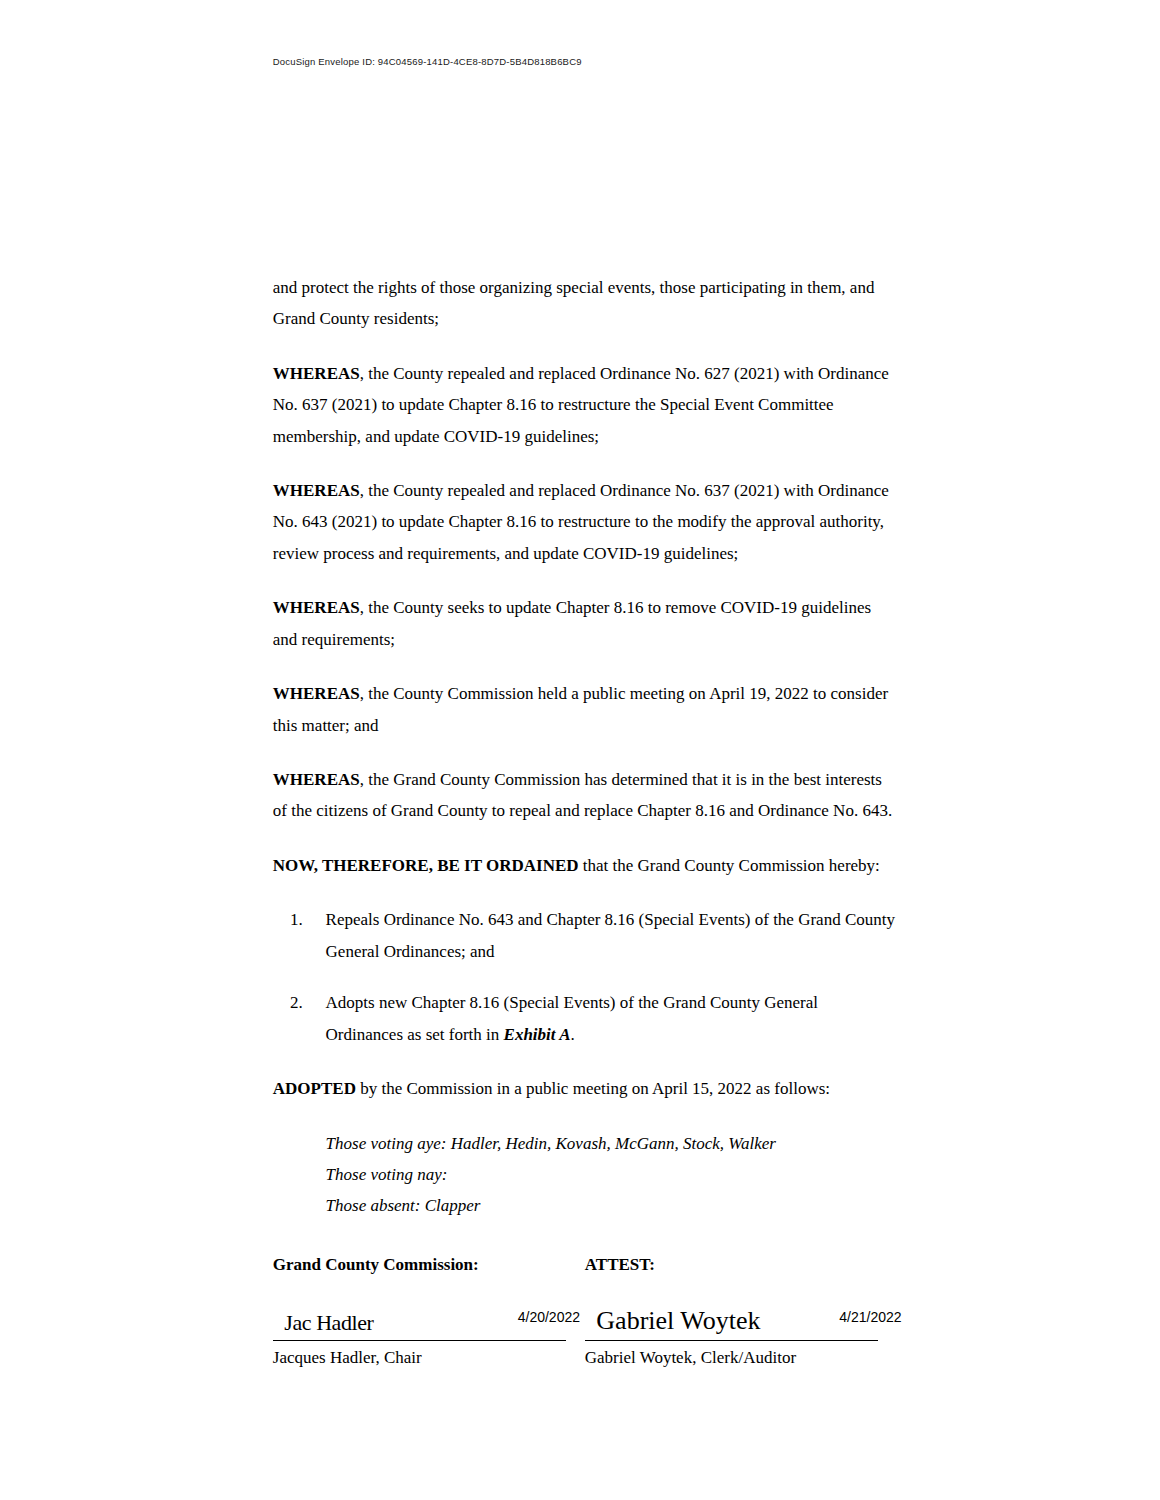DocuSign Envelope ID: 94C04569-141D-4CE8-8D7D-5B4D818B6BC9
and protect the rights of those organizing special events, those participating in them, and Grand County residents;
WHEREAS, the County repealed and replaced Ordinance No. 627 (2021) with Ordinance No. 637 (2021) to update Chapter 8.16 to restructure the Special Event Committee membership, and update COVID-19 guidelines;
WHEREAS, the County repealed and replaced Ordinance No. 637 (2021) with Ordinance No. 643 (2021) to update Chapter 8.16 to restructure to the modify the approval authority, review process and requirements, and update COVID-19 guidelines;
WHEREAS, the County seeks to update Chapter 8.16 to remove COVID-19 guidelines and requirements;
WHEREAS, the County Commission held a public meeting on April 19, 2022 to consider this matter; and
WHEREAS, the Grand County Commission has determined that it is in the best interests of the citizens of Grand County to repeal and replace Chapter 8.16 and Ordinance No. 643.
NOW, THEREFORE, BE IT ORDAINED that the Grand County Commission hereby:
Repeals Ordinance No. 643 and Chapter 8.16 (Special Events) of the Grand County General Ordinances; and
Adopts new Chapter 8.16 (Special Events) of the Grand County General Ordinances as set forth in Exhibit A.
ADOPTED by the Commission in a public meeting on April 15, 2022 as follows:
Those voting aye: Hadler, Hedin, Kovash, McGann, Stock, Walker
Those voting nay:
Those absent: Clapper
| Grand County Commission: | ATTEST: |
| Jac Hadler 4/20/2022 Jacques Hadler, Chair | Gabriel Woytek 4/21/2022 Gabriel Woytek, Clerk/Auditor |